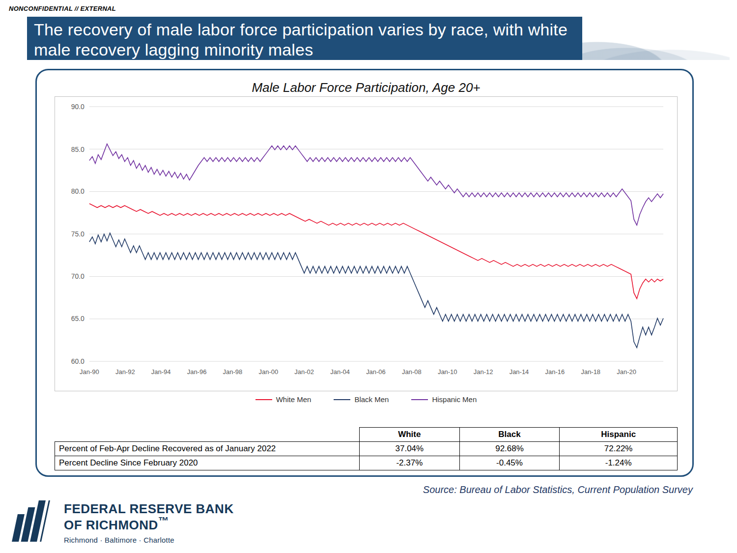NONCONFIDENTIAL // EXTERNAL
The recovery of male labor force participation varies by race, with white male recovery lagging minority males
Male Labor Force Participation, Age 20+
60.0 65.0 70.0 75.0 80.0 85.0 90.0 Jan-90 Jan-92 Jan-94 Jan-96 Jan-98 Jan-00 Jan-02 Jan-04 Jan-06 Jan-08 Jan-10 Jan-12 Jan-14 Jan-16 Jan-18 Jan-20
White Men
Black Men
Hispanic Men
| | White | Black | Hispanic |
| --- | --- | --- | --- |
| Percent of Feb-Apr Decline Recovered as of January 2022 | 37.04% | 92.68% | 72.22% |
| Percent Decline Since February 2020 | -2.37% | -0.45% | -1.24% |
Source: Bureau of Labor Statistics, Current Population Survey
FEDERAL RESERVE BANK
OF RICHMOND™
Richmond · Baltimore · Charlotte